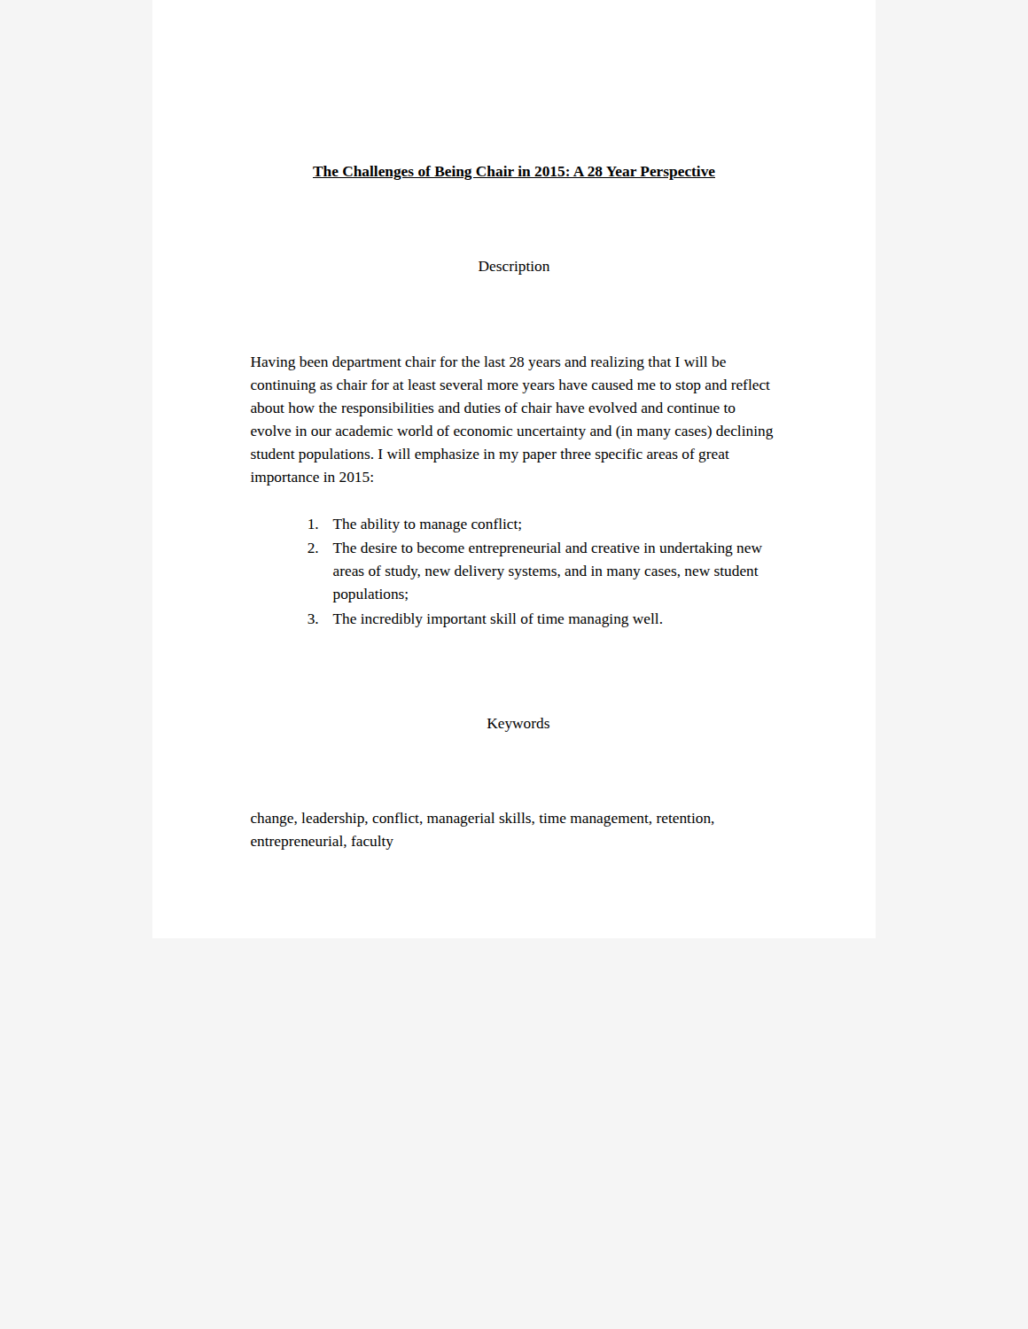The Challenges of Being Chair in 2015: A 28 Year Perspective
Description
Having been department chair for the last 28 years and realizing that I will be continuing as chair for at least several more years have caused me to stop and reflect about how the responsibilities and duties of chair have evolved and continue to evolve in our academic world of economic uncertainty and (in many cases) declining student populations. I will emphasize in my paper three specific areas of great importance in 2015:
The ability to manage conflict;
The desire to become entrepreneurial and creative in undertaking new areas of study, new delivery systems, and in many cases, new student populations;
The incredibly important skill of time managing well.
Keywords
change, leadership, conflict, managerial skills, time management, retention, entrepreneurial, faculty